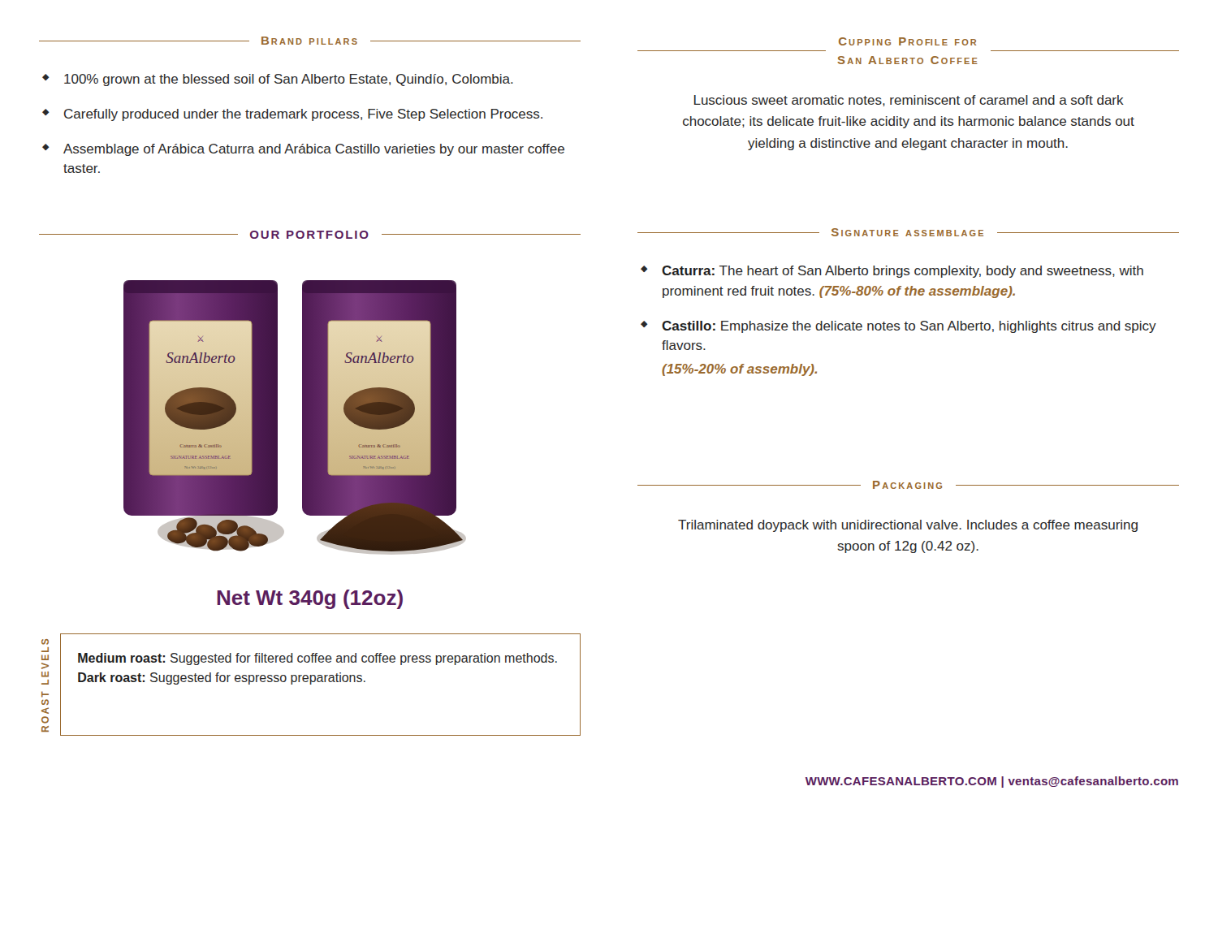Brand pillars
100% grown at the blessed soil of San Alberto Estate, Quindío, Colombia.
Carefully produced under the trademark process, Five Step Selection Process.
Assemblage of Arábica Caturra and Arábica Castillo varieties by our master coffee taster.
OUR PORTFOLIO
⚔ SanAlberto Caturra & Castillo SIGNATURE ASSEMBLAGE Net Wt 340g (12oz) ⚔ SanAlberto Caturra & Castillo SIGNATURE ASSEMBLAGE Net Wt 340g (12oz)
Net Wt 340g (12oz)
Roast levels
Medium roast: Suggested for filtered coffee and coffee press preparation methods.
Dark roast: Suggested for espresso preparations.
Cupping Proﬁle for
San Alberto Coffee
Luscious sweet aromatic notes, reminiscent of caramel and a soft dark chocolate; its delicate fruit-like acidity and its harmonic balance stands out yielding a distinctive and elegant character in mouth.
Signature assemblage
Caturra: The heart of San Alberto brings complexity, body and sweetness, with prominent red fruit notes. (75%-80% of the assemblage).
Castillo: Emphasize the delicate notes to San Alberto, highlights citrus and spicy flavors. (15%-20% of assembly).
Packaging
Trilaminated doypack with unidirectional valve. Includes a coffee measuring spoon of 12g (0.42 oz).
WWW.CAFESANALBERTO.COM | ventas@cafesanalberto.com